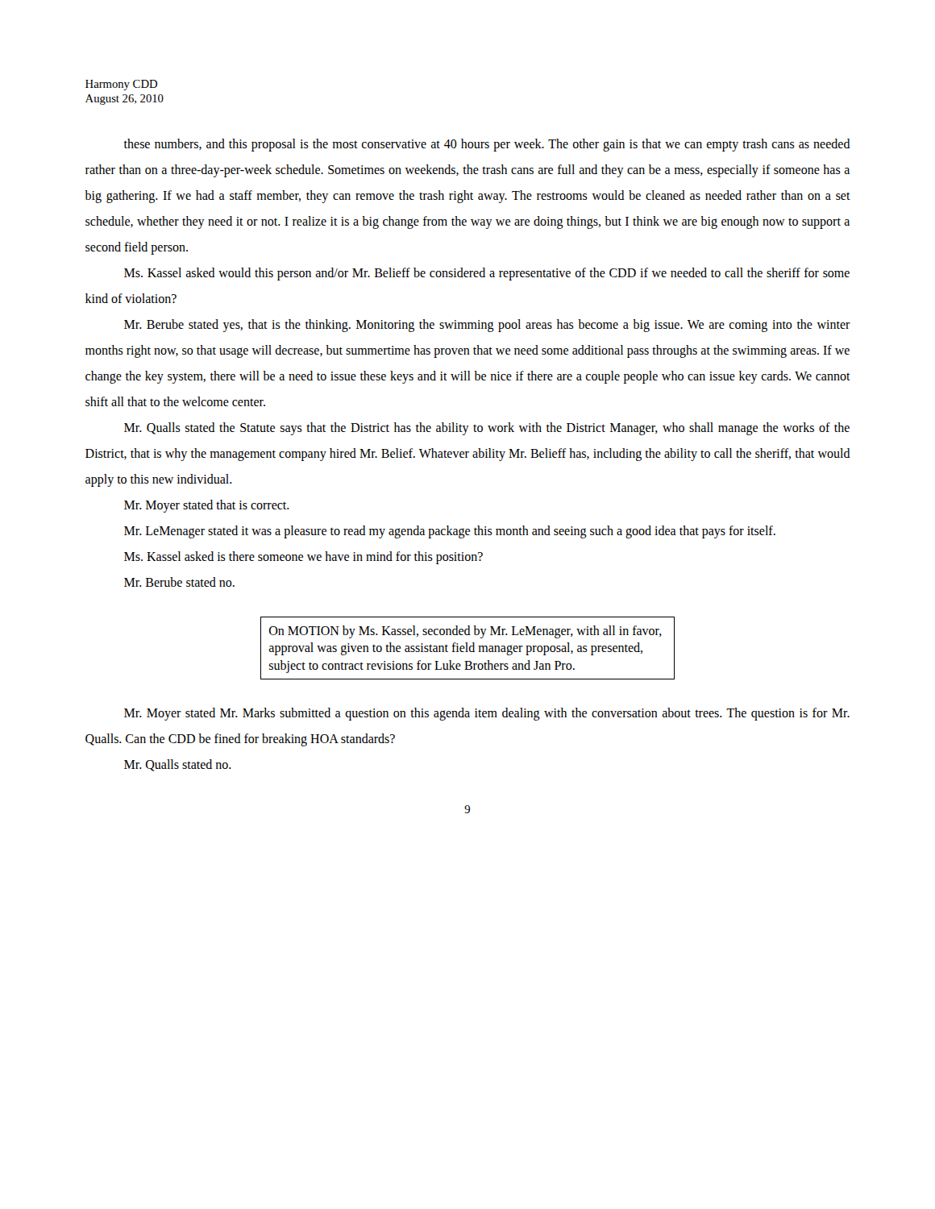Harmony CDD
August 26, 2010
these numbers, and this proposal is the most conservative at 40 hours per week. The other gain is that we can empty trash cans as needed rather than on a three-day-per-week schedule. Sometimes on weekends, the trash cans are full and they can be a mess, especially if someone has a big gathering. If we had a staff member, they can remove the trash right away. The restrooms would be cleaned as needed rather than on a set schedule, whether they need it or not. I realize it is a big change from the way we are doing things, but I think we are big enough now to support a second field person.
Ms. Kassel asked would this person and/or Mr. Belieff be considered a representative of the CDD if we needed to call the sheriff for some kind of violation?
Mr. Berube stated yes, that is the thinking. Monitoring the swimming pool areas has become a big issue. We are coming into the winter months right now, so that usage will decrease, but summertime has proven that we need some additional pass throughs at the swimming areas. If we change the key system, there will be a need to issue these keys and it will be nice if there are a couple people who can issue key cards. We cannot shift all that to the welcome center.
Mr. Qualls stated the Statute says that the District has the ability to work with the District Manager, who shall manage the works of the District, that is why the management company hired Mr. Belief. Whatever ability Mr. Belieff has, including the ability to call the sheriff, that would apply to this new individual.
Mr. Moyer stated that is correct.
Mr. LeMenager stated it was a pleasure to read my agenda package this month and seeing such a good idea that pays for itself.
Ms. Kassel asked is there someone we have in mind for this position?
Mr. Berube stated no.
On MOTION by Ms. Kassel, seconded by Mr. LeMenager, with all in favor, approval was given to the assistant field manager proposal, as presented, subject to contract revisions for Luke Brothers and Jan Pro.
Mr. Moyer stated Mr. Marks submitted a question on this agenda item dealing with the conversation about trees. The question is for Mr. Qualls. Can the CDD be fined for breaking HOA standards?
Mr. Qualls stated no.
9